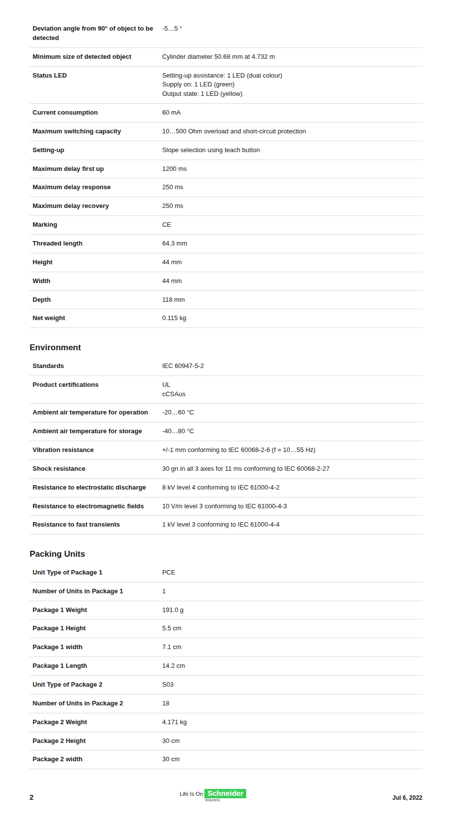| Deviation angle from 90° of object to be detected | -5…5 ° |
| Minimum size of detected object | Cylinder diameter 50.68 mm at 4.732 m |
| Status LED | Setting-up assistance: 1 LED (dual colour) Supply on: 1 LED (green) Output state: 1 LED (yellow) |
| Current consumption | 60 mA |
| Maximum switching capacity | 10…500 Ohm overload and short-circuit protection |
| Setting-up | Slope selection using teach button |
| Maximum delay first up | 1200 ms |
| Maximum delay response | 250 ms |
| Maximum delay recovery | 250 ms |
| Marking | CE |
| Threaded length | 64.3 mm |
| Height | 44 mm |
| Width | 44 mm |
| Depth | 118 mm |
| Net weight | 0.115 kg |
Environment
| Standards | IEC 60947-5-2 |
| Product certifications | UL cCSAus |
| Ambient air temperature for operation | -20…60 °C |
| Ambient air temperature for storage | -40…80 °C |
| Vibration resistance | +/-1 mm conforming to IEC 60068-2-6 (f = 10…55 Hz) |
| Shock resistance | 30 gn in all 3 axes for 11 ms conforming to IEC 60068-2-27 |
| Resistance to electrostatic discharge | 8 kV level 4 conforming to IEC 61000-4-2 |
| Resistance to electromagnetic fields | 10 V/m level 3 conforming to IEC 61000-4-3 |
| Resistance to fast transients | 1 kV level 3 conforming to IEC 61000-4-4 |
Packing Units
| Unit Type of Package 1 | PCE |
| Number of Units in Package 1 | 1 |
| Package 1 Weight | 191.0 g |
| Package 1 Height | 5.5 cm |
| Package 1 width | 7.1 cm |
| Package 1 Length | 14.2 cm |
| Unit Type of Package 2 | S03 |
| Number of Units in Package 2 | 18 |
| Package 2 Weight | 4.171 kg |
| Package 2 Height | 30 cm |
| Package 2 width | 30 cm |
2
Life Is On Schneider
Electric
Jul 6, 2022